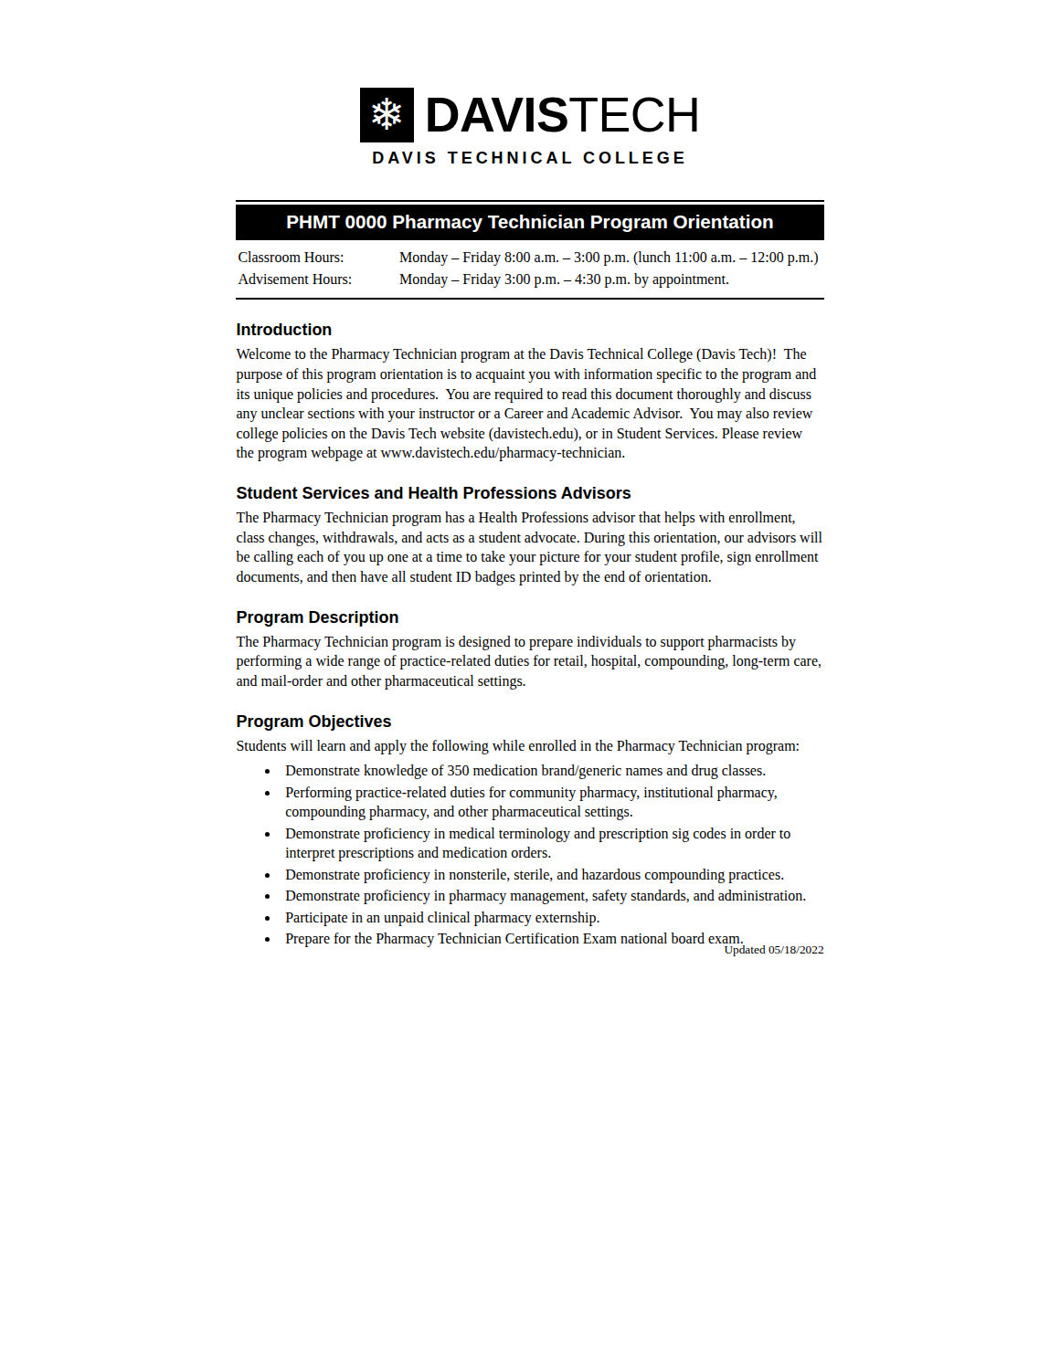❄ DAVISTECH
DAVIS TECHNICAL COLLEGE
PHMT 0000 Pharmacy Technician Program Orientation
Classroom Hours:
Monday – Friday 8:00 a.m. – 3:00 p.m. (lunch 11:00 a.m. – 12:00 p.m.)
Advisement Hours:
Monday – Friday 3:00 p.m. – 4:30 p.m. by appointment.
Introduction
Welcome to the Pharmacy Technician program at the Davis Technical College (Davis Tech)! The purpose of this program orientation is to acquaint you with information specific to the program and its unique policies and procedures. You are required to read this document thoroughly and discuss any unclear sections with your instructor or a Career and Academic Advisor. You may also review college policies on the Davis Tech website (davistech.edu), or in Student Services. Please review the program webpage at www.davistech.edu/pharmacy-technician.
Student Services and Health Professions Advisors
The Pharmacy Technician program has a Health Professions advisor that helps with enrollment, class changes, withdrawals, and acts as a student advocate. During this orientation, our advisors will be calling each of you up one at a time to take your picture for your student profile, sign enrollment documents, and then have all student ID badges printed by the end of orientation.
Program Description
The Pharmacy Technician program is designed to prepare individuals to support pharmacists by performing a wide range of practice-related duties for retail, hospital, compounding, long-term care, and mail-order and other pharmaceutical settings.
Program Objectives
Students will learn and apply the following while enrolled in the Pharmacy Technician program:
Demonstrate knowledge of 350 medication brand/generic names and drug classes.
Performing practice-related duties for community pharmacy, institutional pharmacy, compounding pharmacy, and other pharmaceutical settings.
Demonstrate proficiency in medical terminology and prescription sig codes in order to interpret prescriptions and medication orders.
Demonstrate proficiency in nonsterile, sterile, and hazardous compounding practices.
Demonstrate proficiency in pharmacy management, safety standards, and administration.
Participate in an unpaid clinical pharmacy externship.
Prepare for the Pharmacy Technician Certification Exam national board exam.
Updated 05/18/2022